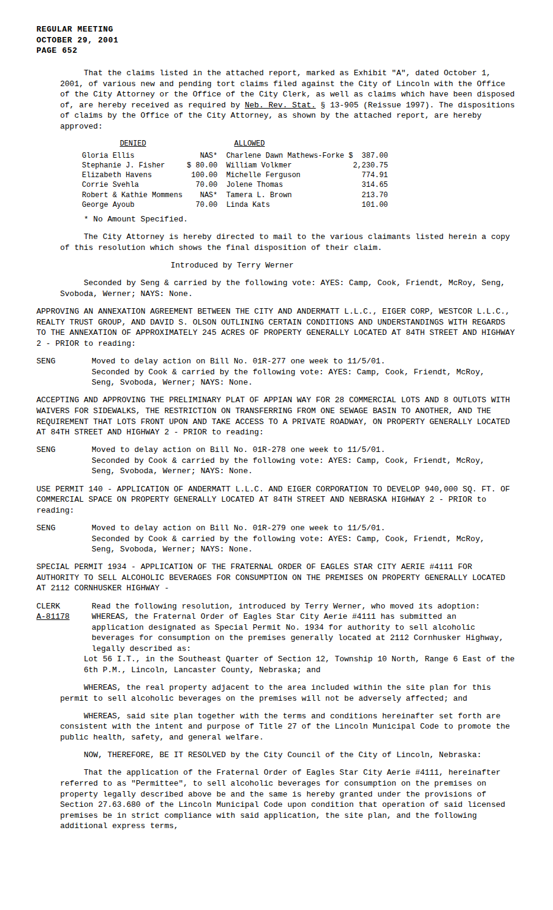REGULAR MEETING
OCTOBER 29, 2001
PAGE 652
That the claims listed in the attached report, marked as Exhibit "A", dated October 1, 2001, of various new and pending tort claims filed against the City of Lincoln with the Office of the City Attorney or the Office of the City Clerk, as well as claims which have been disposed of, are hereby received as required by Neb. Rev. Stat. § 13-905 (Reissue 1997). The dispositions of claims by the Office of the City Attorney, as shown by the attached report, are hereby approved:
DENIED ALLOWED
| Gloria Ellis | NAS* | Charlene Dawn Mathews-Forke | $ 387.00 |
| Stephanie J. Fisher | $ 80.00 | William Volkmer | 2,230.75 |
| Elizabeth Havens | 100.00 | Michelle Ferguson | 774.91 |
| Corrie Svehla | 70.00 | Jolene Thomas | 314.65 |
| Robert & Kathie Mommens | NAS* | Tamera L. Brown | 213.70 |
| George Ayoub | 70.00 | Linda Kats | 101.00 |
* No Amount Specified.
The City Attorney is hereby directed to mail to the various claimants listed herein a copy of this resolution which shows the final disposition of their claim.
Introduced by Terry Werner
Seconded by Seng & carried by the following vote: AYES: Camp, Cook, Friendt, McRoy, Seng, Svoboda, Werner; NAYS: None.
APPROVING AN ANNEXATION AGREEMENT BETWEEN THE CITY AND ANDERMATT L.L.C., EIGER CORP, WESTCOR L.L.C., REALTY TRUST GROUP, AND DAVID S. OLSON OUTLINING CERTAIN CONDITIONS AND UNDERSTANDINGS WITH REGARDS TO THE ANNEXATION OF APPROXIMATELY 245 ACRES OF PROPERTY GENERALLY LOCATED AT 84TH STREET AND HIGHWAY 2 - PRIOR to reading:
SENG Moved to delay action on Bill No. 01R-277 one week to 11/5/01.
Seconded by Cook & carried by the following vote: AYES: Camp, Cook, Friendt, McRoy, Seng, Svoboda, Werner; NAYS: None.
ACCEPTING AND APPROVING THE PRELIMINARY PLAT OF APPIAN WAY FOR 28 COMMERCIAL LOTS AND 8 OUTLOTS WITH WAIVERS FOR SIDEWALKS, THE RESTRICTION ON TRANSFERRING FROM ONE SEWAGE BASIN TO ANOTHER, AND THE REQUIREMENT THAT LOTS FRONT UPON AND TAKE ACCESS TO A PRIVATE ROADWAY, ON PROPERTY GENERALLY LOCATED AT 84TH STREET AND HIGHWAY 2 - PRIOR to reading:
SENG Moved to delay action on Bill No. 01R-278 one week to 11/5/01.
Seconded by Cook & carried by the following vote: AYES: Camp, Cook, Friendt, McRoy, Seng, Svoboda, Werner; NAYS: None.
USE PERMIT 140 - APPLICATION OF ANDERMATT L.L.C. AND EIGER CORPORATION TO DEVELOP 940,000 SQ. FT. OF COMMERCIAL SPACE ON PROPERTY GENERALLY LOCATED AT 84TH STREET AND NEBRASKA HIGHWAY 2 - PRIOR to reading:
SENG Moved to delay action on Bill No. 01R-279 one week to 11/5/01.
Seconded by Cook & carried by the following vote: AYES: Camp, Cook, Friendt, McRoy, Seng, Svoboda, Werner; NAYS: None.
SPECIAL PERMIT 1934 - APPLICATION OF THE FRATERNAL ORDER OF EAGLES STAR CITY AERIE #4111 FOR AUTHORITY TO SELL ALCOHOLIC BEVERAGES FOR CONSUMPTION ON THE PREMISES ON PROPERTY GENERALLY LOCATED AT 2112 CORNHUSKER HIGHWAY -
CLERK Read the following resolution, introduced by Terry Werner, who moved its adoption:
A-81178 WHEREAS, the Fraternal Order of Eagles Star City Aerie #4111 has submitted an application designated as Special Permit No. 1934 for authority to sell alcoholic beverages for consumption on the premises generally located at 2112 Cornhusker Highway, legally described as:
Lot 56 I.T., in the Southeast Quarter of Section 12, Township 10 North, Range 6 East of the 6th P.M., Lincoln, Lancaster County, Nebraska; and
WHEREAS, the real property adjacent to the area included within the site plan for this permit to sell alcoholic beverages on the premises will not be adversely affected; and
WHEREAS, said site plan together with the terms and conditions hereinafter set forth are consistent with the intent and purpose of Title 27 of the Lincoln Municipal Code to promote the public health, safety, and general welfare.
NOW, THEREFORE, BE IT RESOLVED by the City Council of the City of Lincoln, Nebraska:
That the application of the Fraternal Order of Eagles Star City Aerie #4111, hereinafter referred to as "Permittee", to sell alcoholic beverages for consumption on the premises on property legally described above be and the same is hereby granted under the provisions of Section 27.63.680 of the Lincoln Municipal Code upon condition that operation of said licensed premises be in strict compliance with said application, the site plan, and the following additional express terms,